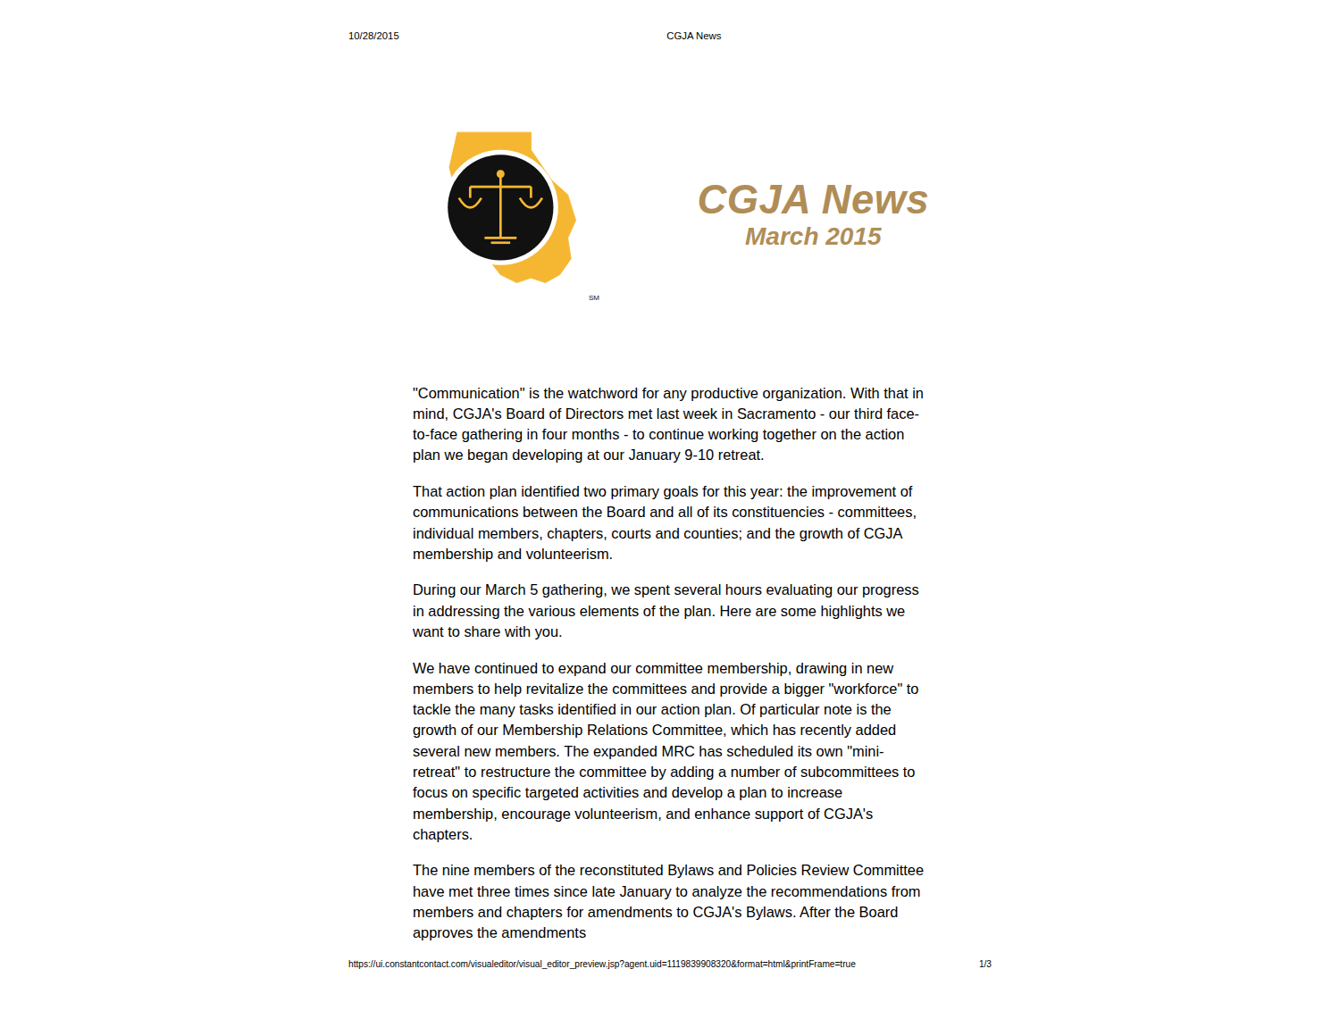10/28/2015
CGJA News
CALIFORNIA GRAND JURORS' ASSOCIATION SM
CGJA News
March 2015
"Communication" is the watchword for any productive organization. With that in mind, CGJA's Board of Directors met last week in Sacramento - our third face-to-face gathering in four months - to continue working together on the action plan we began developing at our January 9-10 retreat.
That action plan identified two primary goals for this year: the improvement of communications between the Board and all of its constituencies - committees, individual members, chapters, courts and counties; and the growth of CGJA membership and volunteerism.
During our March 5 gathering, we spent several hours evaluating our progress in addressing the various elements of the plan. Here are some highlights we want to share with you.
We have continued to expand our committee membership, drawing in new members to help revitalize the committees and provide a bigger "workforce" to tackle the many tasks identified in our action plan. Of particular note is the growth of our Membership Relations Committee, which has recently added several new members. The expanded MRC has scheduled its own "mini-retreat" to restructure the committee by adding a number of subcommittees to focus on specific targeted activities and develop a plan to increase membership, encourage volunteerism, and enhance support of CGJA's chapters.
The nine members of the reconstituted Bylaws and Policies Review Committee have met three times since late January to analyze the recommendations from members and chapters for amendments to CGJA's Bylaws. After the Board approves the amendments
https://ui.constantcontact.com/visualeditor/visual_editor_preview.jsp?agent.uid=1119839908320&format=html&printFrame=true
1/3